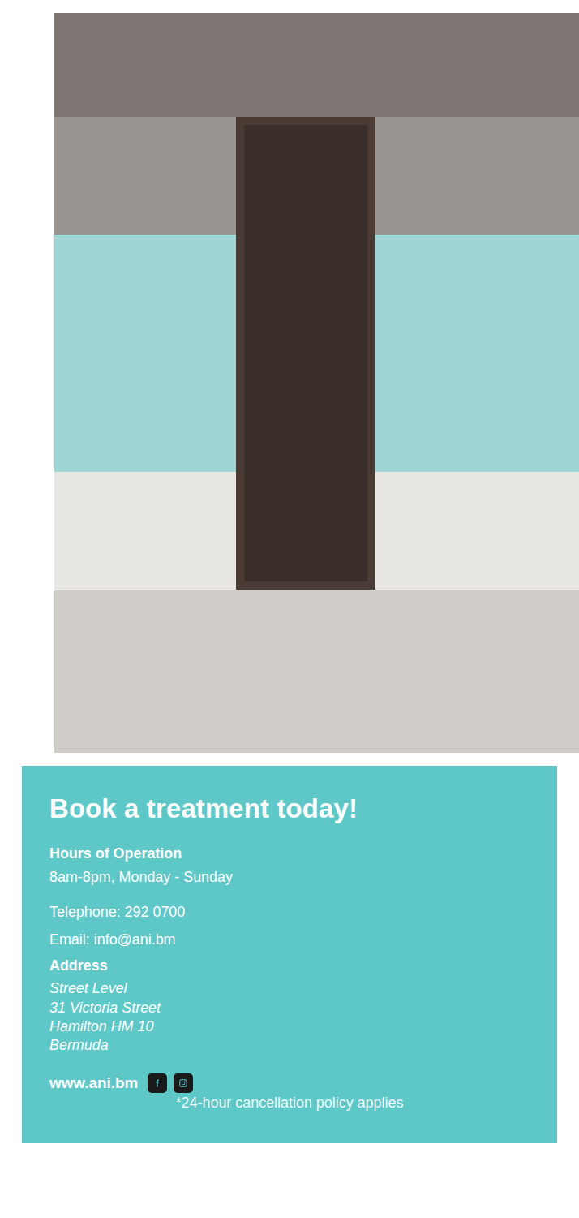Book a treatment today!
Hours of Operation
8am-8pm, Monday - Sunday
Telephone: 292 0700
Email: info@ani.bm
Address
Street Level
31 Victoria Street
Hamilton HM 10
Bermuda
www.ani.bm
*24-hour cancellation policy applies